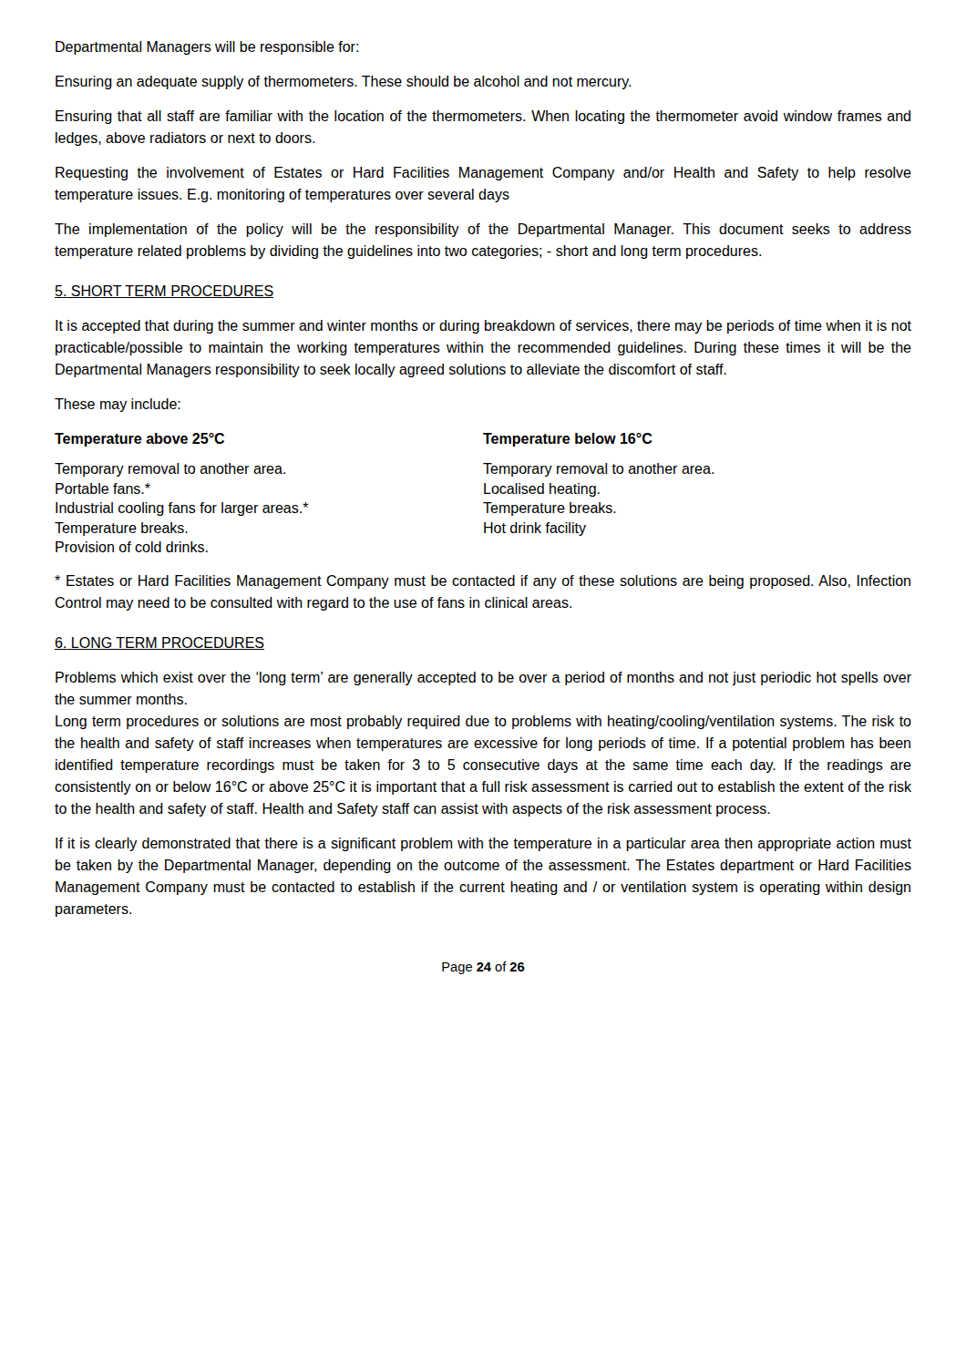Departmental Managers will be responsible for:
Ensuring an adequate supply of thermometers. These should be alcohol and not mercury.
Ensuring that all staff are familiar with the location of the thermometers. When locating the thermometer avoid window frames and ledges, above radiators or next to doors.
Requesting the involvement of Estates or Hard Facilities Management Company and/or Health and Safety to help resolve temperature issues. E.g. monitoring of temperatures over several days
The implementation of the policy will be the responsibility of the Departmental Manager. This document seeks to address temperature related problems by dividing the guidelines into two categories; - short and long term procedures.
5. SHORT TERM PROCEDURES
It is accepted that during the summer and winter months or during breakdown of services, there may be periods of time when it is not practicable/possible to maintain the working temperatures within the recommended guidelines. During these times it will be the Departmental Managers responsibility to seek locally agreed solutions to alleviate the discomfort of staff.
These may include:
| Temperature above 25°C | Temperature below 16°C |
| --- | --- |
| Temporary removal to another area. Portable fans.* Industrial cooling fans for larger areas.* Temperature breaks. Provision of cold drinks. | Temporary removal to another area. Localised heating. Temperature breaks. Hot drink facility |
* Estates or Hard Facilities Management Company must be contacted if any of these solutions are being proposed. Also, Infection Control may need to be consulted with regard to the use of fans in clinical areas.
6. LONG TERM PROCEDURES
Problems which exist over the ‘long term’ are generally accepted to be over a period of months and not just periodic hot spells over the summer months.
Long term procedures or solutions are most probably required due to problems with heating/cooling/ventilation systems. The risk to the health and safety of staff increases when temperatures are excessive for long periods of time. If a potential problem has been identified temperature recordings must be taken for 3 to 5 consecutive days at the same time each day. If the readings are consistently on or below 16°C or above 25°C it is important that a full risk assessment is carried out to establish the extent of the risk to the health and safety of staff. Health and Safety staff can assist with aspects of the risk assessment process.
If it is clearly demonstrated that there is a significant problem with the temperature in a particular area then appropriate action must be taken by the Departmental Manager, depending on the outcome of the assessment. The Estates department or Hard Facilities Management Company must be contacted to establish if the current heating and / or ventilation system is operating within design parameters.
Page 24 of 26